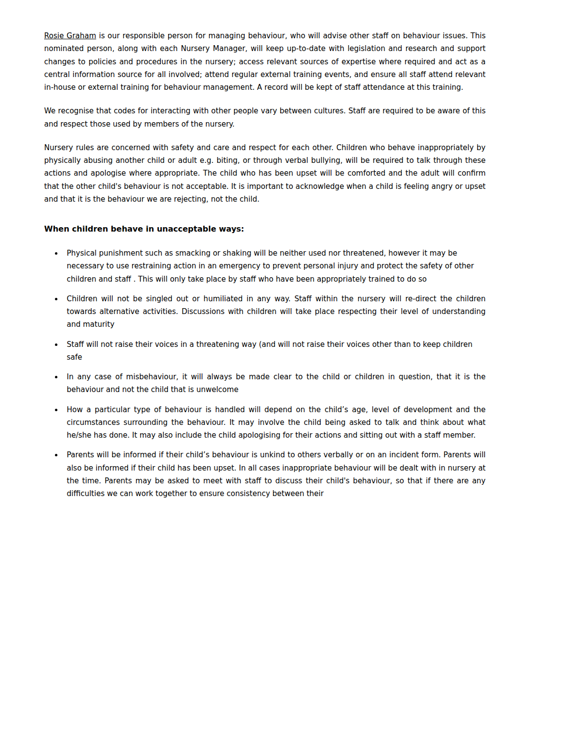Rosie Graham is our responsible person for managing behaviour, who will advise other staff on behaviour issues. This nominated person, along with each Nursery Manager, will keep up-to-date with legislation and research and support changes to policies and procedures in the nursery; access relevant sources of expertise where required and act as a central information source for all involved; attend regular external training events, and ensure all staff attend relevant in-house or external training for behaviour management. A record will be kept of staff attendance at this training.
We recognise that codes for interacting with other people vary between cultures. Staff are required to be aware of this and respect those used by members of the nursery.
Nursery rules are concerned with safety and care and respect for each other. Children who behave inappropriately by physically abusing another child or adult e.g. biting, or through verbal bullying, will be required to talk through these actions and apologise where appropriate. The child who has been upset will be comforted and the adult will confirm that the other child's behaviour is not acceptable. It is important to acknowledge when a child is feeling angry or upset and that it is the behaviour we are rejecting, not the child.
When children behave in unacceptable ways:
Physical punishment such as smacking or shaking will be neither used nor threatened, however it may be necessary to use restraining action in an emergency to prevent personal injury and protect the safety of other children and staff . This will only take place by staff who have been appropriately trained to do so
Children will not be singled out or humiliated in any way. Staff within the nursery will re-direct the children towards alternative activities. Discussions with children will take place respecting their level of understanding and maturity
Staff will not raise their voices in a threatening way (and will not raise their voices other than to keep children safe
In any case of misbehaviour, it will always be made clear to the child or children in question, that it is the behaviour and not the child that is unwelcome
How a particular type of behaviour is handled will depend on the child’s age, level of development and the circumstances surrounding the behaviour. It may involve the child being asked to talk and think about what he/she has done. It may also include the child apologising for their actions and sitting out with a staff member.
Parents will be informed if their child’s behaviour is unkind to others verbally or on an incident form. Parents will also be informed if their child has been upset. In all cases inappropriate behaviour will be dealt with in nursery at the time. Parents may be asked to meet with staff to discuss their child's behaviour, so that if there are any difficulties we can work together to ensure consistency between their